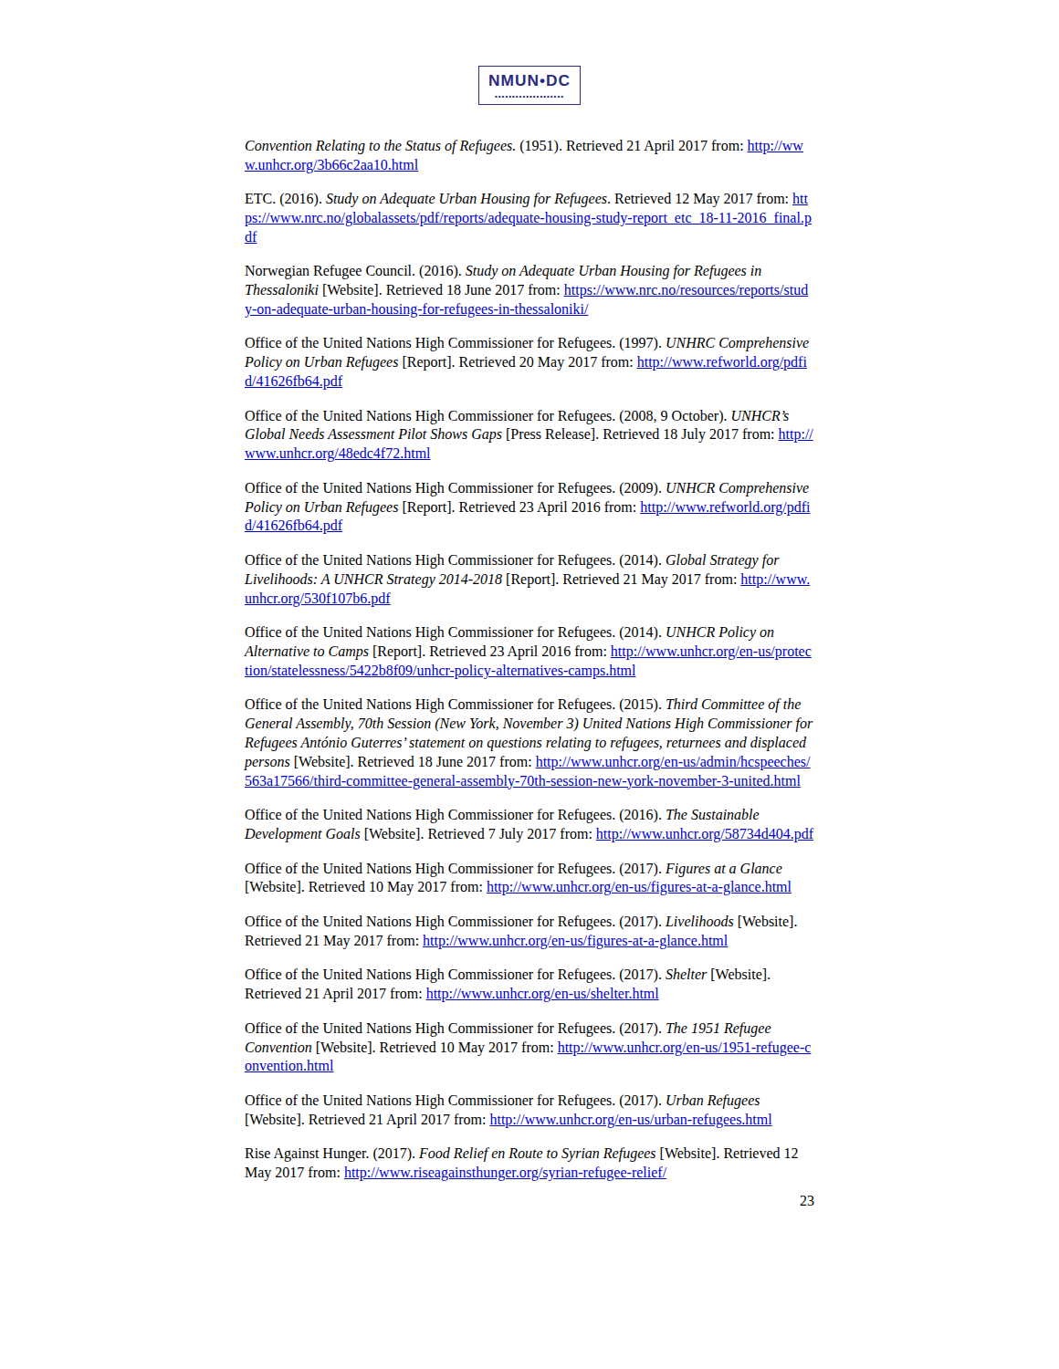NMUN•DC••••••••••••••••••••
Convention Relating to the Status of Refugees. (1951). Retrieved 21 April 2017 from: http://www.unhcr.org/3b66c2aa10.html
ETC. (2016). Study on Adequate Urban Housing for Refugees. Retrieved 12 May 2017 from: https://www.nrc.no/globalassets/pdf/reports/adequate-housing-study-report_etc_18-11-2016_final.pdf
Norwegian Refugee Council. (2016). Study on Adequate Urban Housing for Refugees in Thessaloniki [Website]. Retrieved 18 June 2017 from: https://www.nrc.no/resources/reports/study-on-adequate-urban-housing-for-refugees-in-thessaloniki/
Office of the United Nations High Commissioner for Refugees. (1997). UNHRC Comprehensive Policy on Urban Refugees [Report]. Retrieved 20 May 2017 from: http://www.refworld.org/pdfid/41626fb64.pdf
Office of the United Nations High Commissioner for Refugees. (2008, 9 October). UNHCR’s Global Needs Assessment Pilot Shows Gaps [Press Release]. Retrieved 18 July 2017 from: http://www.unhcr.org/48edc4f72.html
Office of the United Nations High Commissioner for Refugees. (2009). UNHCR Comprehensive Policy on Urban Refugees [Report]. Retrieved 23 April 2016 from: http://www.refworld.org/pdfid/41626fb64.pdf
Office of the United Nations High Commissioner for Refugees. (2014). Global Strategy for Livelihoods: A UNHCR Strategy 2014-2018 [Report]. Retrieved 21 May 2017 from: http://www.unhcr.org/530f107b6.pdf
Office of the United Nations High Commissioner for Refugees. (2014). UNHCR Policy on Alternative to Camps [Report]. Retrieved 23 April 2016 from: http://www.unhcr.org/en-us/protection/statelessness/5422b8f09/unhcr-policy-alternatives-camps.html
Office of the United Nations High Commissioner for Refugees. (2015). Third Committee of the General Assembly, 70th Session (New York, November 3) United Nations High Commissioner for Refugees António Guterres’ statement on questions relating to refugees, returnees and displaced persons [Website]. Retrieved 18 June 2017 from: http://www.unhcr.org/en-us/admin/hcspeeches/563a17566/third-committee-general-assembly-70th-session-new-york-november-3-united.html
Office of the United Nations High Commissioner for Refugees. (2016). The Sustainable Development Goals [Website]. Retrieved 7 July 2017 from: http://www.unhcr.org/58734d404.pdf
Office of the United Nations High Commissioner for Refugees. (2017). Figures at a Glance [Website]. Retrieved 10 May 2017 from: http://www.unhcr.org/en-us/figures-at-a-glance.html
Office of the United Nations High Commissioner for Refugees. (2017). Livelihoods [Website]. Retrieved 21 May 2017 from: http://www.unhcr.org/en-us/figures-at-a-glance.html
Office of the United Nations High Commissioner for Refugees. (2017). Shelter [Website]. Retrieved 21 April 2017 from: http://www.unhcr.org/en-us/shelter.html
Office of the United Nations High Commissioner for Refugees. (2017). The 1951 Refugee Convention [Website]. Retrieved 10 May 2017 from: http://www.unhcr.org/en-us/1951-refugee-convention.html
Office of the United Nations High Commissioner for Refugees. (2017). Urban Refugees [Website]. Retrieved 21 April 2017 from: http://www.unhcr.org/en-us/urban-refugees.html
Rise Against Hunger. (2017). Food Relief en Route to Syrian Refugees [Website]. Retrieved 12 May 2017 from: http://www.riseagainsthunger.org/syrian-refugee-relief/
23